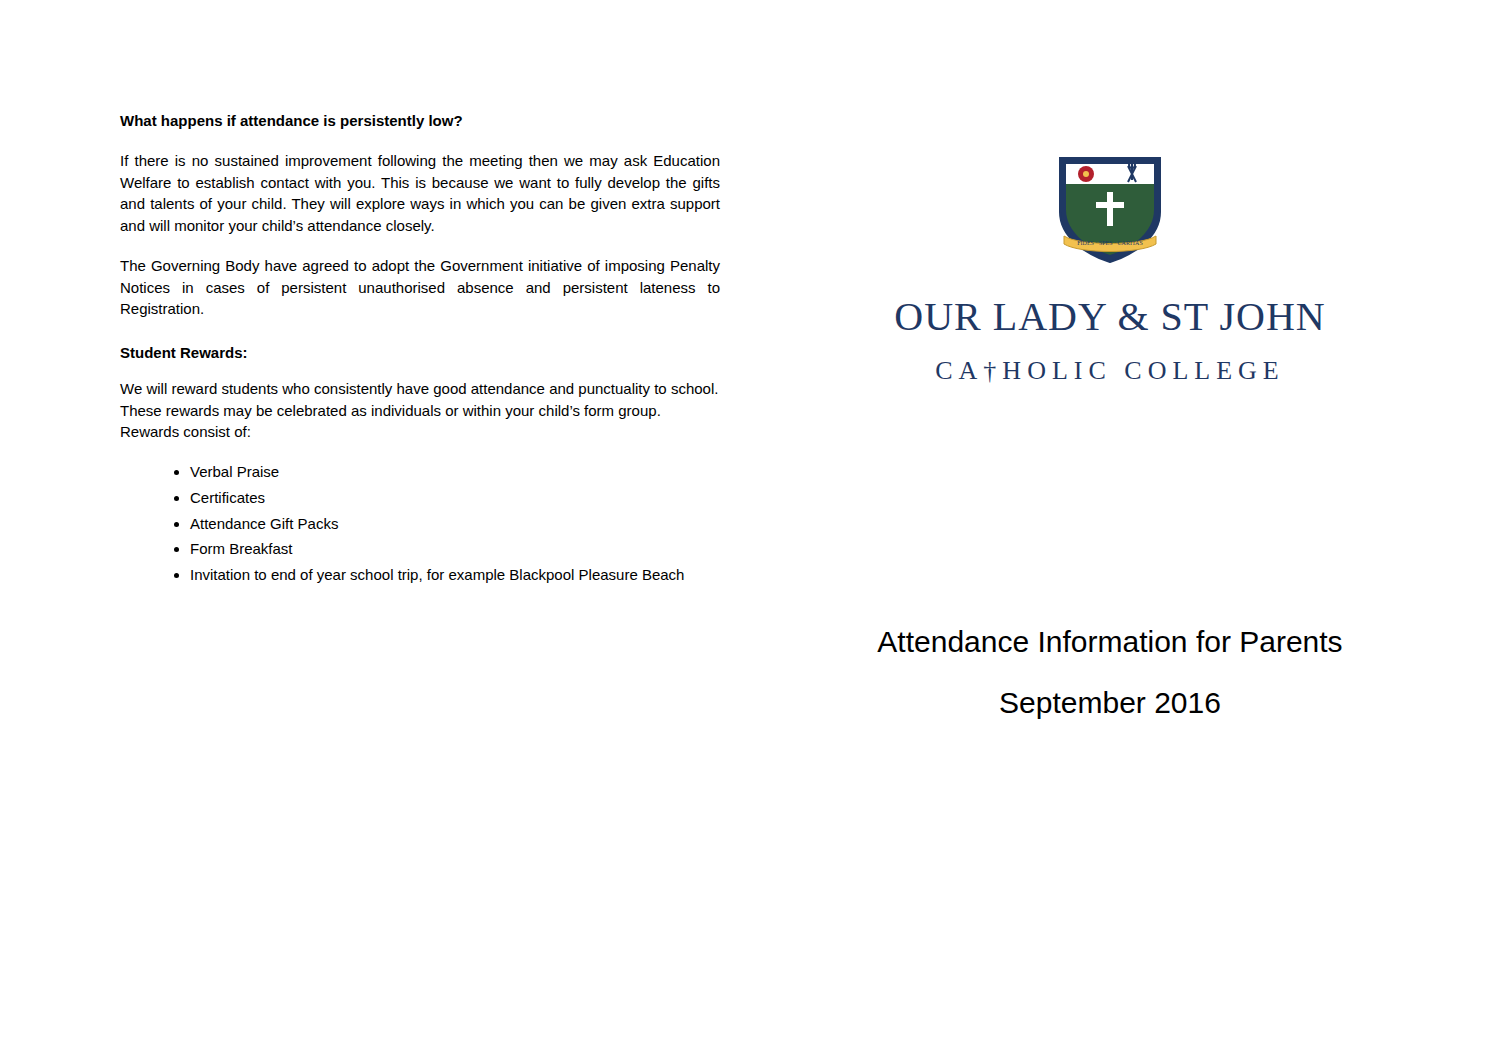What happens if attendance is persistently low?
If there is no sustained improvement following the meeting then we may ask Education Welfare to establish contact with you. This is because we want to fully develop the gifts and talents of your child. They will explore ways in which you can be given extra support and will monitor your child’s attendance closely.
The Governing Body have agreed to adopt the Government initiative of imposing Penalty Notices in cases of persistent unauthorised absence and persistent lateness to Registration.
Student Rewards:
We will reward students who consistently have good attendance and punctuality to school. These rewards may be celebrated as individuals or within your child’s form group. Rewards consist of:
Verbal Praise
Certificates
Attendance Gift Packs
Form Breakfast
Invitation to end of year school trip, for example Blackpool Pleasure Beach
FIDES · SPES · CARITAS
OUR LADY & ST JOHN
CA†HOLIC COLLEGE
Attendance Information for Parents
September 2016